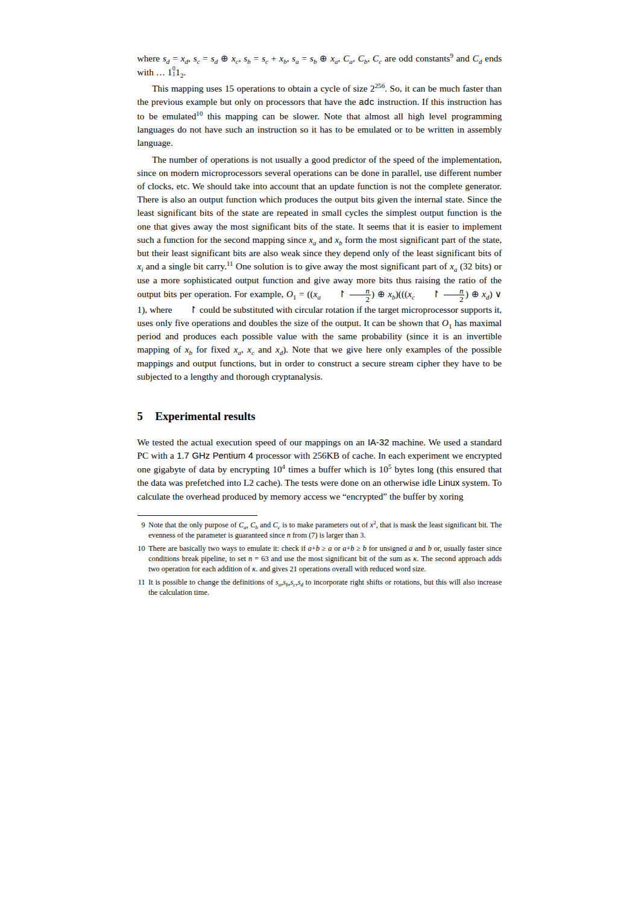where sd = xd, sc = sd ⊕ xc, sb = sc + xb, sa = sb ⊕ xa, Ca, Cb, Cc are odd constants9 and Cd ends with … 10
112.
This mapping uses 15 operations to obtain a cycle of size 2256. So, it can be much faster than the previous example but only on processors that have the adc instruction. If this instruction has to be emulated10 this mapping can be slower. Note that almost all high level programming languages do not have such an instruction so it has to be emulated or to be written in assembly language.
The number of operations is not usually a good predictor of the speed of the implementation, since on modern microprocessors several operations can be done in parallel, use different number of clocks, etc. We should take into account that an update function is not the complete generator. There is also an output function which produces the output bits given the internal state. Since the least significant bits of the state are repeated in small cycles the simplest output function is the one that gives away the most significant bits of the state. It seems that it is easier to implement such a function for the second mapping since xa and xb form the most significant part of the state, but their least significant bits are also weak since they depend only of the least significant bits of xi and a single bit carry.11 One solution is to give away the most significant part of xa (32 bits) or use a more sophisticated output function and give away more bits thus raising the ratio of the output bits per operation. For example, O1 = ((xa ↾ n 2) ⊕ xb)(((xc ↾ n 2) ⊕ xd) ∨ 1), where ↾ could be substituted with circular rotation if the target microprocessor supports it, uses only five operations and doubles the size of the output. It can be shown that O1 has maximal period and produces each possible value with the same probability (since it is an invertible mapping of xb for fixed xa, xc and xd). Note that we give here only examples of the possible mappings and output functions, but in order to construct a secure stream cipher they have to be subjected to a lengthy and thorough cryptanalysis.
5 Experimental results
We tested the actual execution speed of our mappings on an IA-32 machine. We used a standard PC with a 1.7 GHz Pentium 4 processor with 256KB of cache. In each experiment we encrypted one gigabyte of data by encrypting 104 times a buffer which is 105 bytes long (this ensured that the data was prefetched into L2 cache). The tests were done on an otherwise idle Linux system. To calculate the overhead produced by memory access we “encrypted” the buffer by xoring
9
Note that the only purpose of Ca, Cb and Cc is to make parameters out of x2, that is mask the least significant bit. The evenness of the parameter is guaranteed since n from (7) is larger than 3.
10
There are basically two ways to emulate it: check if a+b ≥ a or a+b ≥ b for unsigned a and b or, usually faster since conditions break pipeline, to set n = 63 and use the most significant bit of the sum as κ. The second approach adds two operation for each addition of κ. and gives 21 operations overall with reduced word size.
11
It is possible to change the definitions of sa,sb,sc,sd to incorporate right shifts or rotations, but this will also increase the calculation time.